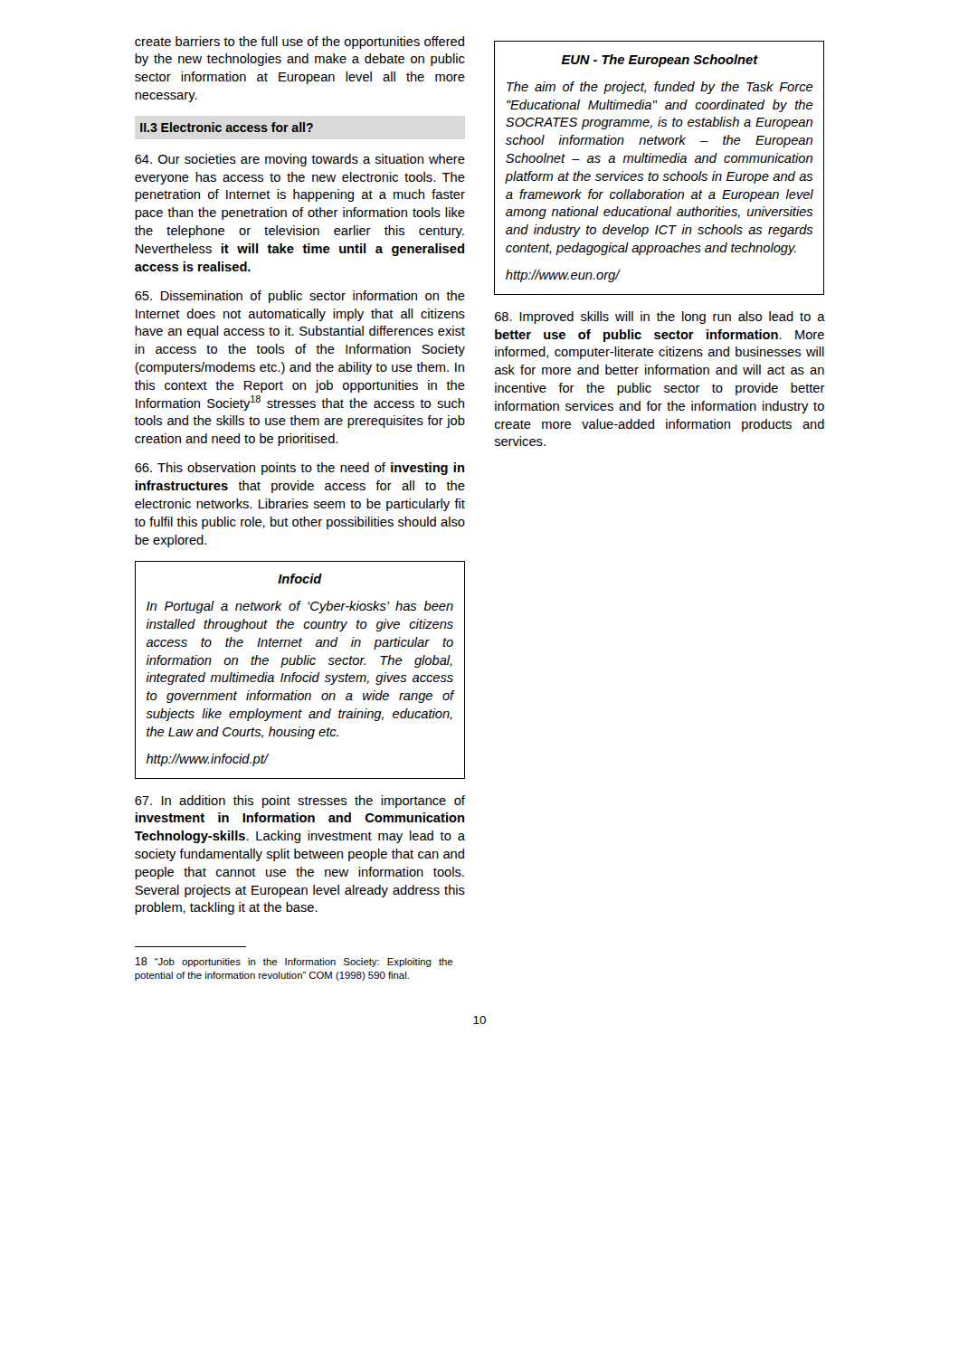create barriers to the full use of the opportunities offered by the new technologies and make a debate on public sector information at European level all the more necessary.
II.3 Electronic access for all?
64. Our societies are moving towards a situation where everyone has access to the new electronic tools. The penetration of Internet is happening at a much faster pace than the penetration of other information tools like the telephone or television earlier this century. Nevertheless it will take time until a generalised access is realised.
65. Dissemination of public sector information on the Internet does not automatically imply that all citizens have an equal access to it. Substantial differences exist in access to the tools of the Information Society (computers/modems etc.) and the ability to use them. In this context the Report on job opportunities in the Information Society18 stresses that the access to such tools and the skills to use them are prerequisites for job creation and need to be prioritised.
66. This observation points to the need of investing in infrastructures that provide access for all to the electronic networks. Libraries seem to be particularly fit to fulfil this public role, but other possibilities should also be explored.
Infocid
In Portugal a network of ‘Cyber-kiosks’ has been installed throughout the country to give citizens access to the Internet and in particular to information on the public sector. The global, integrated multimedia Infocid system, gives access to government information on a wide range of subjects like employment and training, education, the Law and Courts, housing etc.
http://www.infocid.pt/
67. In addition this point stresses the importance of investment in Information and Communication Technology-skills. Lacking investment may lead to a society fundamentally split between people that can and people that cannot use the new information tools. Several projects at European level already address this problem, tackling it at the base.
18 “Job opportunities in the Information Society: Exploiting the potential of the information revolution” COM (1998) 590 final.
EUN - The European Schoolnet
The aim of the project, funded by the Task Force "Educational Multimedia" and coordinated by the SOCRATES programme, is to establish a European school information network – the European Schoolnet – as a multimedia and communication platform at the services to schools in Europe and as a framework for collaboration at a European level among national educational authorities, universities and industry to develop ICT in schools as regards content, pedagogical approaches and technology.
http://www.eun.org/
68. Improved skills will in the long run also lead to a better use of public sector information. More informed, computer-literate citizens and businesses will ask for more and better information and will act as an incentive for the public sector to provide better information services and for the information industry to create more value-added information products and services.
10